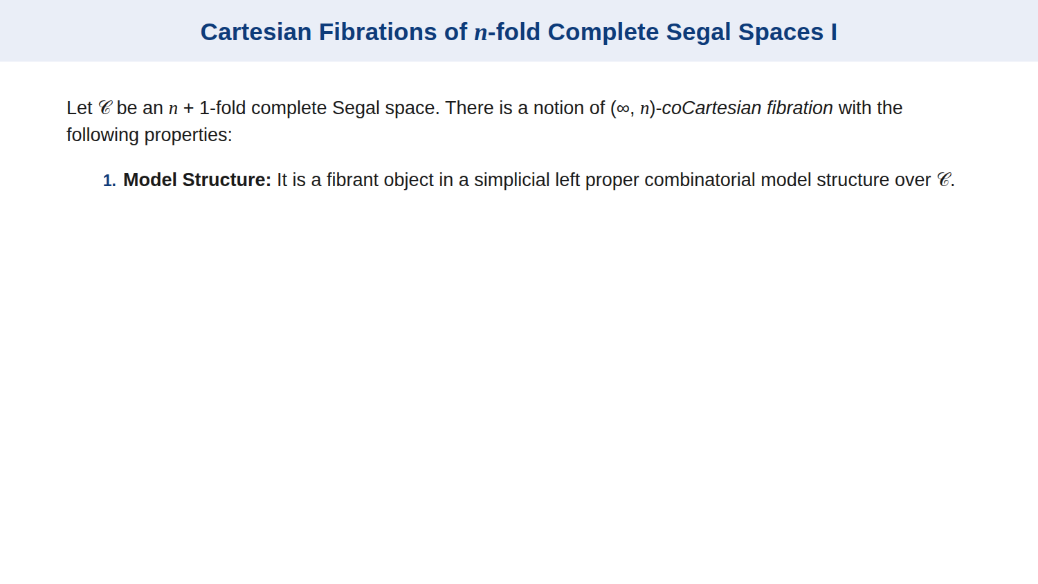Cartesian Fibrations of n-fold Complete Segal Spaces I
Let 𝒞 be an n + 1-fold complete Segal space. There is a notion of (∞, n)-coCartesian fibration with the following properties:
Model Structure: It is a fibrant object in a simplicial left proper combinatorial model structure over 𝒞.